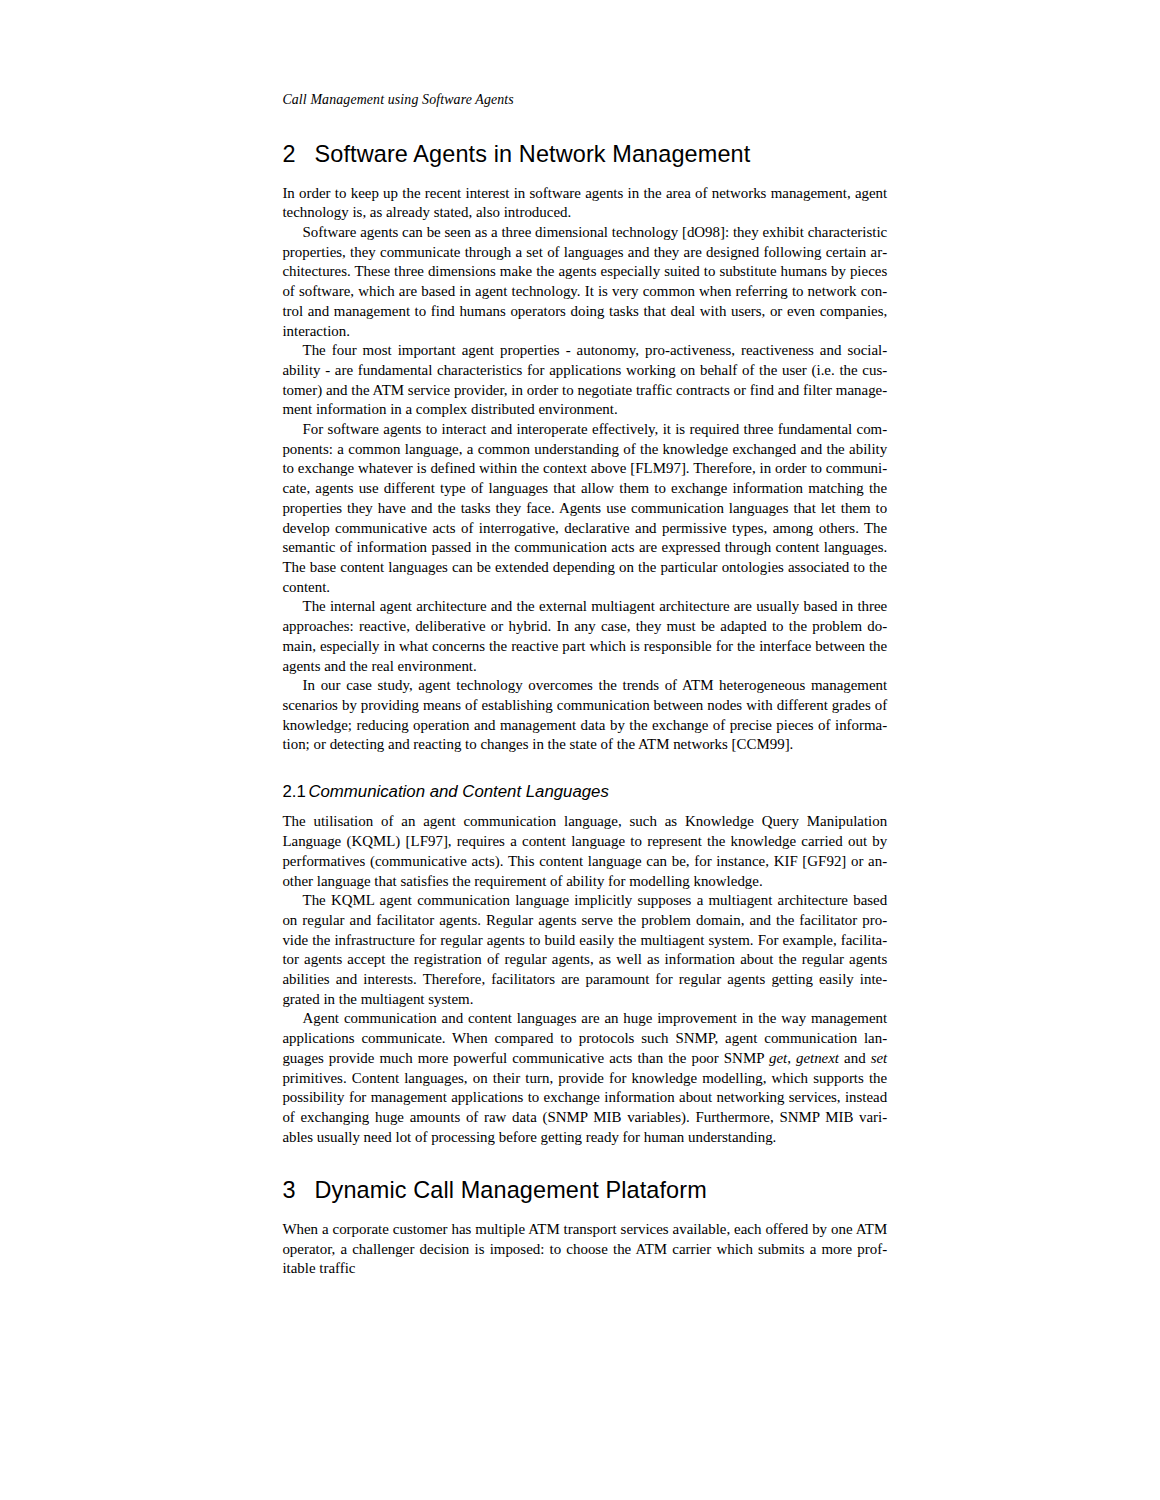Call Management using Software Agents
2 Software Agents in Network Management
In order to keep up the recent interest in software agents in the area of networks management, agent technology is, as already stated, also introduced.
Software agents can be seen as a three dimensional technology [dO98]: they exhibit characteristic properties, they communicate through a set of languages and they are designed following certain architectures. These three dimensions make the agents especially suited to substitute humans by pieces of software, which are based in agent technology. It is very common when referring to network control and management to find humans operators doing tasks that deal with users, or even companies, interaction.
The four most important agent properties - autonomy, pro-activeness, reactiveness and social-ability - are fundamental characteristics for applications working on behalf of the user (i.e. the customer) and the ATM service provider, in order to negotiate traffic contracts or find and filter management information in a complex distributed environment.
For software agents to interact and interoperate effectively, it is required three fundamental components: a common language, a common understanding of the knowledge exchanged and the ability to exchange whatever is defined within the context above [FLM97]. Therefore, in order to communicate, agents use different type of languages that allow them to exchange information matching the properties they have and the tasks they face. Agents use communication languages that let them to develop communicative acts of interrogative, declarative and permissive types, among others. The semantic of information passed in the communication acts are expressed through content languages. The base content languages can be extended depending on the particular ontologies associated to the content.
The internal agent architecture and the external multiagent architecture are usually based in three approaches: reactive, deliberative or hybrid. In any case, they must be adapted to the problem domain, especially in what concerns the reactive part which is responsible for the interface between the agents and the real environment.
In our case study, agent technology overcomes the trends of ATM heterogeneous management scenarios by providing means of establishing communication between nodes with different grades of knowledge; reducing operation and management data by the exchange of precise pieces of information; or detecting and reacting to changes in the state of the ATM networks [CCM99].
2.1 Communication and Content Languages
The utilisation of an agent communication language, such as Knowledge Query Manipulation Language (KQML) [LF97], requires a content language to represent the knowledge carried out by performatives (communicative acts). This content language can be, for instance, KIF [GF92] or another language that satisfies the requirement of ability for modelling knowledge.
The KQML agent communication language implicitly supposes a multiagent architecture based on regular and facilitator agents. Regular agents serve the problem domain, and the facilitator provide the infrastructure for regular agents to build easily the multiagent system. For example, facilitator agents accept the registration of regular agents, as well as information about the regular agents abilities and interests. Therefore, facilitators are paramount for regular agents getting easily integrated in the multiagent system.
Agent communication and content languages are an huge improvement in the way management applications communicate. When compared to protocols such SNMP, agent communication languages provide much more powerful communicative acts than the poor SNMP get, getnext and set primitives. Content languages, on their turn, provide for knowledge modelling, which supports the possibility for management applications to exchange information about networking services, instead of exchanging huge amounts of raw data (SNMP MIB variables). Furthermore, SNMP MIB variables usually need lot of processing before getting ready for human understanding.
3 Dynamic Call Management Plataform
When a corporate customer has multiple ATM transport services available, each offered by one ATM operator, a challenger decision is imposed: to choose the ATM carrier which submits a more profitable traffic